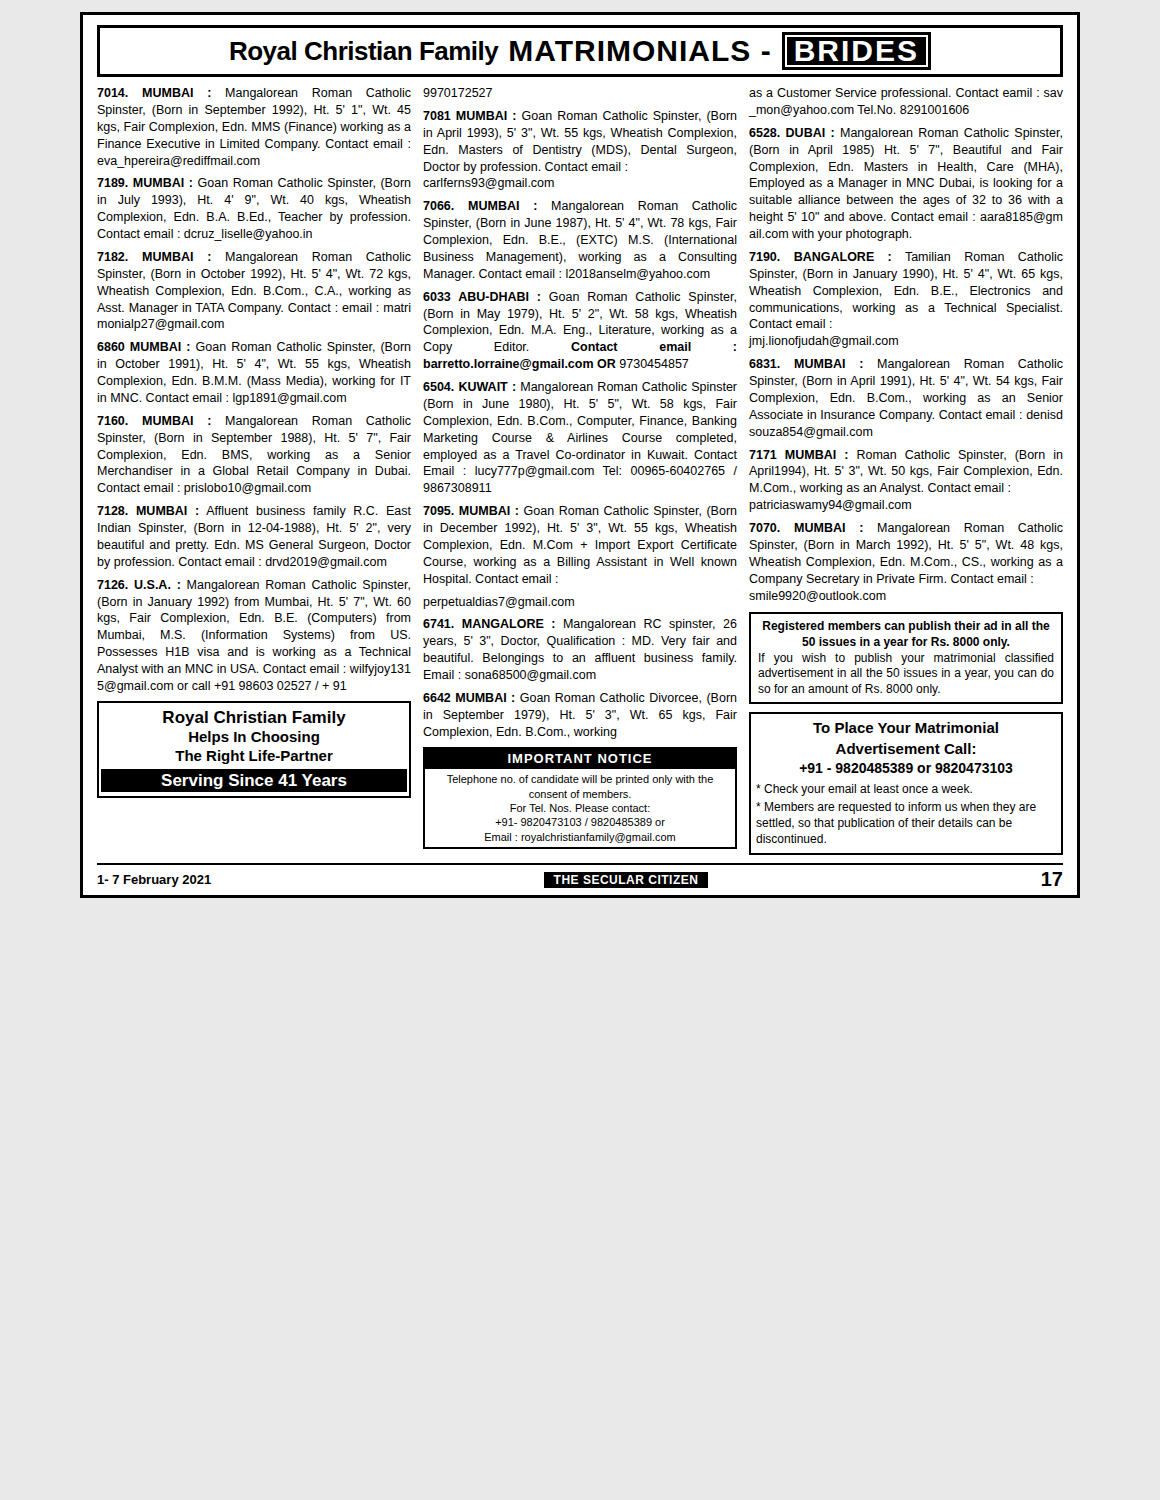Royal Christian Family MATRIMONIALS - BRIDES
7014. MUMBAI : Mangalorean Roman Catholic Spinster, (Born in September 1992), Ht. 5' 1", Wt. 45 kgs, Fair Complexion, Edn. MMS (Finance) working as a Finance Executive in Limited Company. Contact email : eva_hpereira@rediffmail.com
7189. MUMBAI : Goan Roman Catholic Spinster, (Born in July 1993), Ht. 4' 9", Wt. 40 kgs, Wheatish Complexion, Edn. B.A. B.Ed., Teacher by profession. Contact email : dcruz_liselle@yahoo.in
7182. MUMBAI : Mangalorean Roman Catholic Spinster, (Born in October 1992), Ht. 5' 4", Wt. 72 kgs, Wheatish Complexion, Edn. B.Com., C.A., working as Asst. Manager in TATA Company. Contact : email : matrimonialp27@gmail.com
6860 MUMBAI : Goan Roman Catholic Spinster, (Born in October 1991), Ht. 5' 4", Wt. 55 kgs, Wheatish Complexion, Edn. B.M.M. (Mass Media), working for IT in MNC. Contact email : lgp1891@gmail.com
7160. MUMBAI : Mangalorean Roman Catholic Spinster, (Born in September 1988), Ht. 5' 7", Fair Complexion, Edn. BMS, working as a Senior Merchandiser in a Global Retail Company in Dubai. Contact email : prislobo10@gmail.com
7128. MUMBAI : Affluent business family R.C. East Indian Spinster, (Born in 12-04-1988), Ht. 5' 2", very beautiful and pretty. Edn. MS General Surgeon, Doctor by profession. Contact email : drvd2019@gmail.com
7126. U.S.A. : Mangalorean Roman Catholic Spinster, (Born in January 1992) from Mumbai, Ht. 5' 7", Wt. 60 kgs, Fair Complexion, Edn. B.E. (Computers) from Mumbai, M.S. (Information Systems) from US. Possesses H1B visa and is working as a Technical Analyst with an MNC in USA. Contact email : wilfyjoy1315@gmail.com or call +91 98603 02527 / + 91
Royal Christian Family
Helps In Choosing
The Right Life-Partner
Serving Since 41 Years
9970172527
7081 MUMBAI : Goan Roman Catholic Spinster, (Born in April 1993), 5' 3", Wt. 55 kgs, Wheatish Complexion, Edn. Masters of Dentistry (MDS), Dental Surgeon, Doctor by profession. Contact email :
carlferns93@gmail.com
7066. MUMBAI : Mangalorean Roman Catholic Spinster, (Born in June 1987), Ht. 5' 4", Wt. 78 kgs, Fair Complexion, Edn. B.E., (EXTC) M.S. (International Business Management), working as a Consulting Manager. Contact email : l2018anselm@yahoo.com
6033 ABU-DHABI : Goan Roman Catholic Spinster, (Born in May 1979), Ht. 5' 2", Wt. 58 kgs, Wheatish Complexion, Edn. M.A. Eng., Literature, working as a Copy Editor. Contact email : barretto.lorraine@gmail.com OR 9730454857
6504. KUWAIT : Mangalorean Roman Catholic Spinster (Born in June 1980), Ht. 5' 5", Wt. 58 kgs, Fair Complexion, Edn. B.Com., Computer, Finance, Banking Marketing Course & Airlines Course completed, employed as a Travel Co-ordinator in Kuwait. Contact Email : lucy777p@gmail.com Tel: 00965-60402765 / 9867308911
7095. MUMBAI : Goan Roman Catholic Spinster, (Born in December 1992), Ht. 5' 3", Wt. 55 kgs, Wheatish Complexion, Edn. M.Com + Import Export Certificate Course, working as a Billing Assistant in Well known Hospital. Contact email :
perpetualdias7@gmail.com
6741. MANGALORE : Mangalorean RC spinster, 26 years, 5' 3", Doctor, Qualification : MD. Very fair and beautiful. Belongings to an affluent business family. Email : sona68500@gmail.com
6642 MUMBAI : Goan Roman Catholic Divorcee, (Born in September 1979), Ht. 5' 3", Wt. 65 kgs, Fair Complexion, Edn. B.Com., working
IMPORTANT NOTICE
Telephone no. of candidate will be printed only with the consent of members.
For Tel. Nos. Please contact:
+91- 9820473103 / 9820485389 or
Email : royalchristianfamily@gmail.com
as a Customer Service professional. Contact eamil : sav_mon@yahoo.com Tel.No. 8291001606
6528. DUBAI : Mangalorean Roman Catholic Spinster, (Born in April 1985) Ht. 5' 7", Beautiful and Fair Complexion, Edn. Masters in Health, Care (MHA), Employed as a Manager in MNC Dubai, is looking for a suitable alliance between the ages of 32 to 36 with a height 5' 10" and above. Contact email : aara8185@gmail.com with your photograph.
7190. BANGALORE : Tamilian Roman Catholic Spinster, (Born in January 1990), Ht. 5' 4", Wt. 65 kgs, Wheatish Complexion, Edn. B.E., Electronics and communications, working as a Technical Specialist. Contact email :
jmj.lionofjudah@gmail.com
6831. MUMBAI : Mangalorean Roman Catholic Spinster, (Born in April 1991), Ht. 5' 4", Wt. 54 kgs, Fair Complexion, Edn. B.Com., working as an Senior Associate in Insurance Company. Contact email : denisdsouza854@gmail.com
7171 MUMBAI : Roman Catholic Spinster, (Born in April1994), Ht. 5' 3", Wt. 50 kgs, Fair Complexion, Edn. M.Com., working as an Analyst. Contact email :
patriciaswamy94@gmail.com
7070. MUMBAI : Mangalorean Roman Catholic Spinster, (Born in March 1992), Ht. 5' 5", Wt. 48 kgs, Wheatish Complexion, Edn. M.Com., CS., working as a Company Secretary in Private Firm. Contact email :
smile9920@outlook.com
Registered members can publish their ad in all the 50 issues in a year for Rs. 8000 only. If you wish to publish your matrimonial classified advertisement in all the 50 issues in a year, you can do so for an amount of Rs. 8000 only.
To Place Your Matrimonial Advertisement Call: +91 - 9820485389 or 9820473103
* Check your email at least once a week.
* Members are requested to inform us when they are settled, so that publication of their details can be discontinued.
1- 7 February 2021 THE SECULAR CITIZEN 17